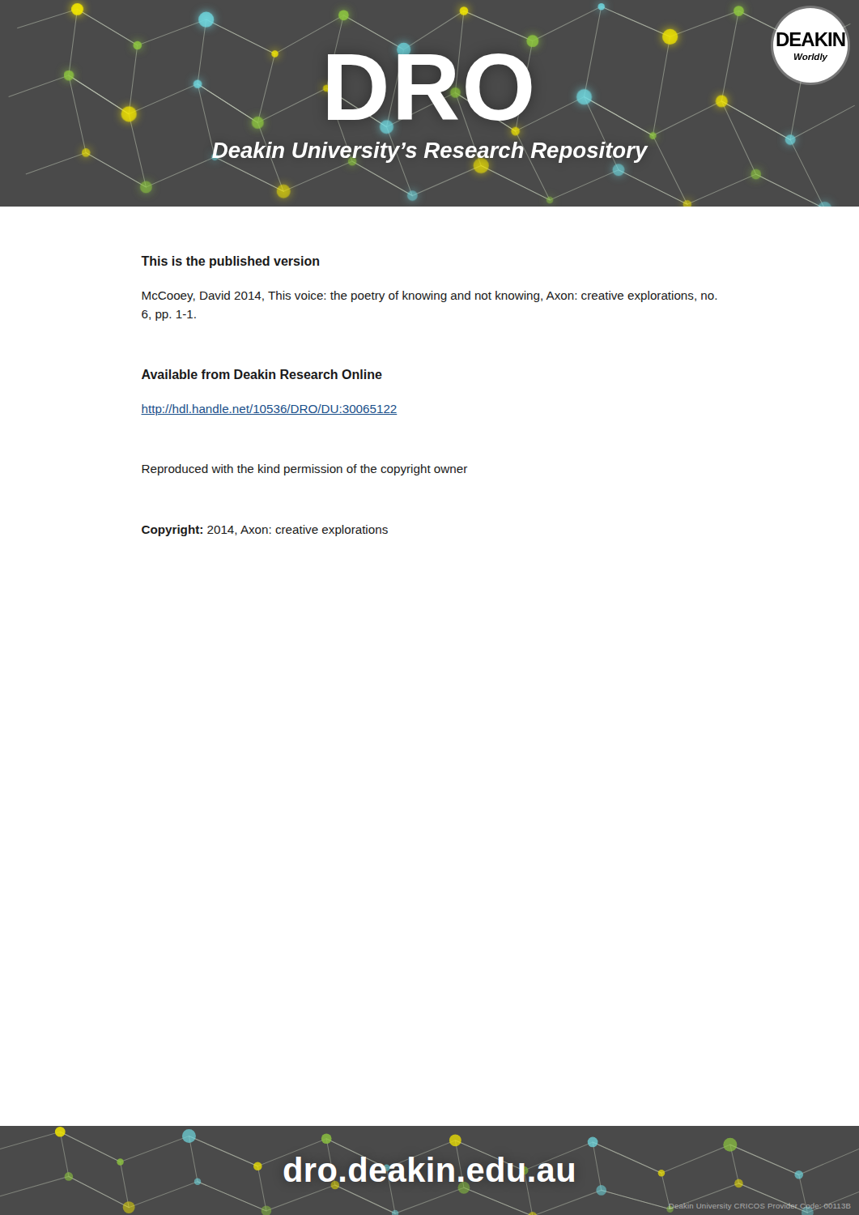DEAKIN Worldly
DRO
Deakin University’s Research Repository
This is the published version
McCooey, David 2014, This voice: the poetry of knowing and not knowing, Axon: creative explorations, no. 6, pp. 1-1.
Available from Deakin Research Online
http://hdl.handle.net/10536/DRO/DU:30065122
Permission
Reproduced with the kind permission of the copyright owner
Copyright
Copyright: 2014, Axon: creative explorations
dro.deakin.edu.au
Deakin University CRICOS Provider Code: 00113B